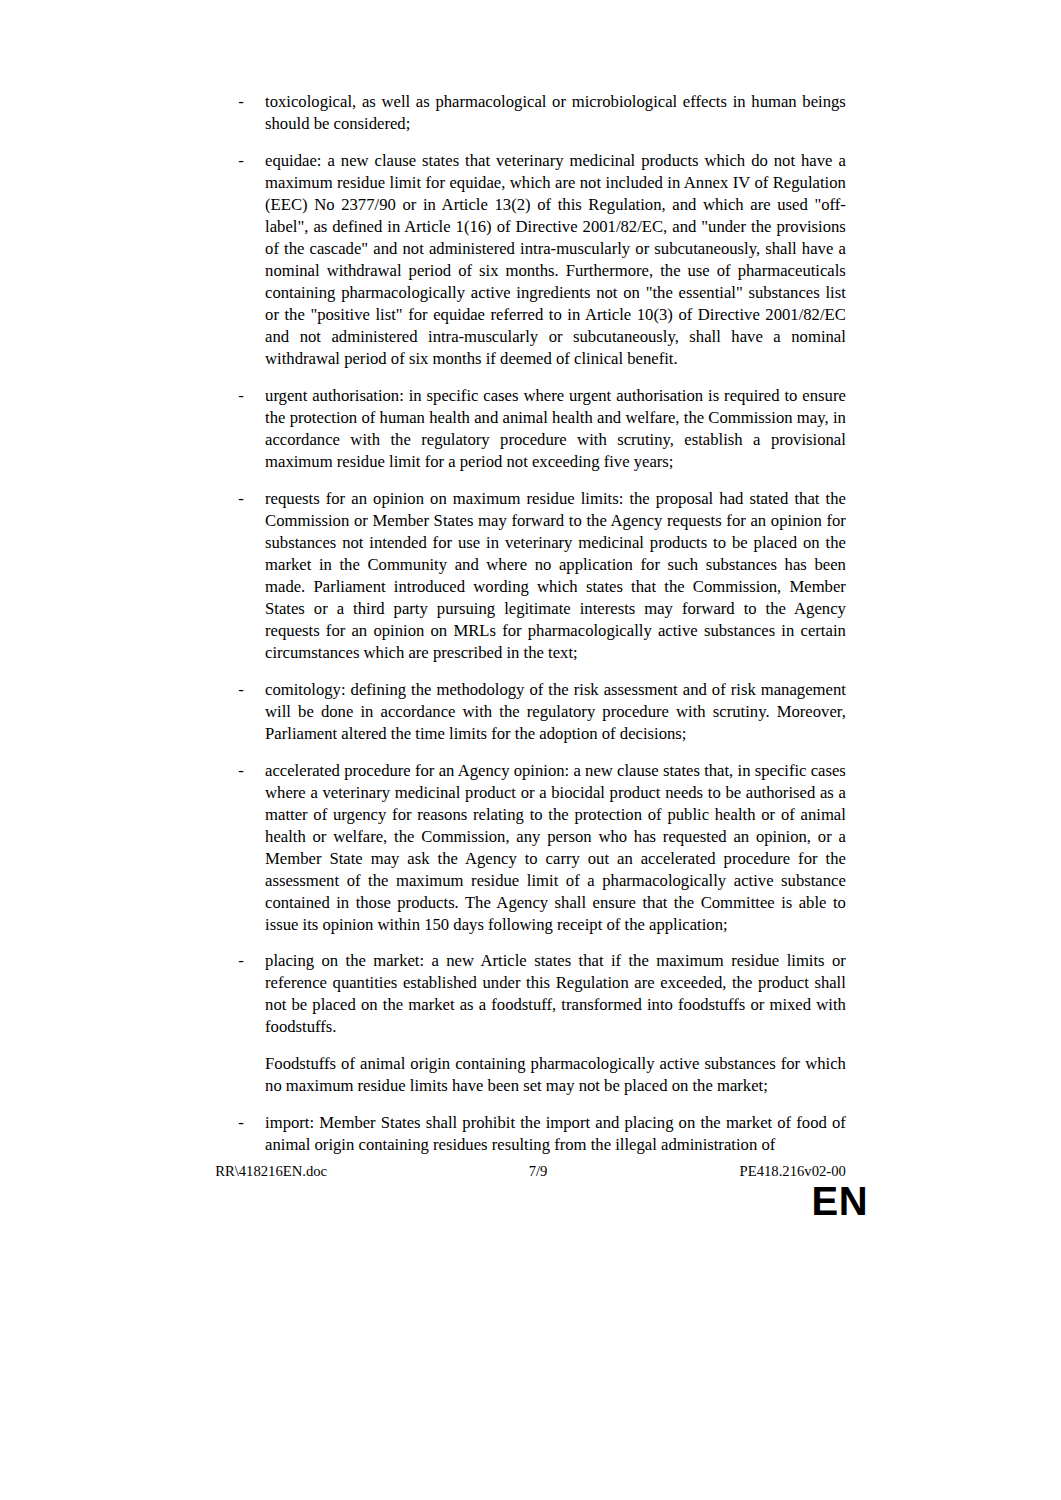toxicological, as well as pharmacological or microbiological effects in human beings should be considered;
equidae: a new clause states that veterinary medicinal products which do not have a maximum residue limit for equidae, which are not included in Annex IV of Regulation (EEC) No 2377/90 or in Article 13(2) of this Regulation, and which are used "off-label", as defined in Article 1(16) of Directive 2001/82/EC, and "under the provisions of the cascade" and not administered intra-muscularly or subcutaneously, shall have a nominal withdrawal period of six months. Furthermore, the use of pharmaceuticals containing pharmacologically active ingredients not on "the essential" substances list or the "positive list" for equidae referred to in Article 10(3) of Directive 2001/82/EC and not administered intra-muscularly or subcutaneously, shall have a nominal withdrawal period of six months if deemed of clinical benefit.
urgent authorisation: in specific cases where urgent authorisation is required to ensure the protection of human health and animal health and welfare, the Commission may, in accordance with the regulatory procedure with scrutiny, establish a provisional maximum residue limit for a period not exceeding five years;
requests for an opinion on maximum residue limits: the proposal had stated that the Commission or Member States may forward to the Agency requests for an opinion for substances not intended for use in veterinary medicinal products to be placed on the market in the Community and where no application for such substances has been made. Parliament introduced wording which states that the Commission, Member States or a third party pursuing legitimate interests may forward to the Agency requests for an opinion on MRLs for pharmacologically active substances in certain circumstances which are prescribed in the text;
comitology: defining the methodology of the risk assessment and of risk management will be done in accordance with the regulatory procedure with scrutiny. Moreover, Parliament altered the time limits for the adoption of decisions;
accelerated procedure for an Agency opinion: a new clause states that, in specific cases where a veterinary medicinal product or a biocidal product needs to be authorised as a matter of urgency for reasons relating to the protection of public health or of animal health or welfare, the Commission, any person who has requested an opinion, or a Member State may ask the Agency to carry out an accelerated procedure for the assessment of the maximum residue limit of a pharmacologically active substance contained in those products. The Agency shall ensure that the Committee is able to issue its opinion within 150 days following receipt of the application;
placing on the market: a new Article states that if the maximum residue limits or reference quantities established under this Regulation are exceeded, the product shall not be placed on the market as a foodstuff, transformed into foodstuffs or mixed with foodstuffs.
Foodstuffs of animal origin containing pharmacologically active substances for which no maximum residue limits have been set may not be placed on the market;
import: Member States shall prohibit the import and placing on the market of food of animal origin containing residues resulting from the illegal administration of
| RR\418216EN.doc | 7/9 | PE418.216v02-00 |
EN